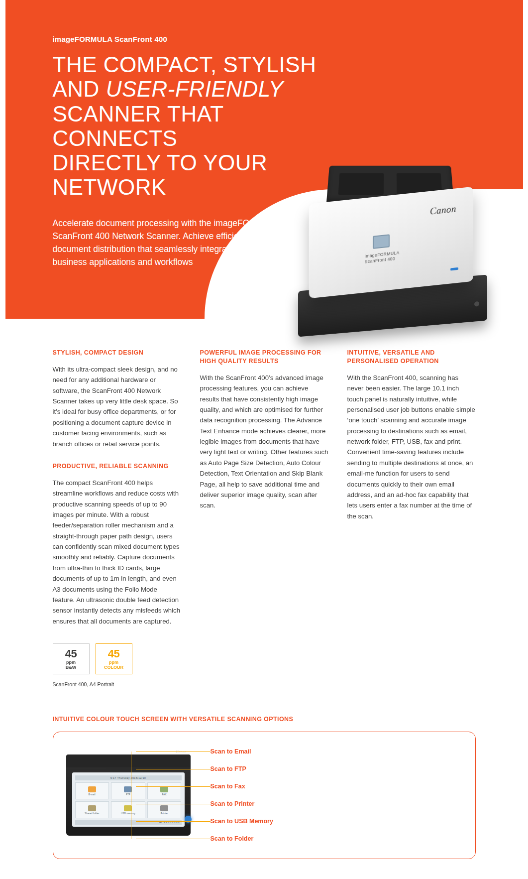imageFORMULA ScanFront 400
The compact, stylish
and user-friendly
scanner that connects
directly to your network
Accelerate document processing with the imageFORMULA ScanFront 400 Network Scanner. Achieve efficient document distribution that seamlessly integrates with your business applications and workflows
Canon imageFORMULA
ScanFront 400
Stylish, compact design
With its ultra-compact sleek design, and no need for any additional hardware or software, the ScanFront 400 Network Scanner takes up very little desk space. So it’s ideal for busy office departments, or for positioning a document capture device in customer facing environments, such as branch offices or retail service points.
Productive, reliable scanning
The compact ScanFront 400 helps streamline workflows and reduce costs with productive scanning speeds of up to 90 images per minute. With a robust feeder/separation roller mechanism and a straight-through paper path design, users can confidently scan mixed document types smoothly and reliably. Capture documents from ultra-thin to thick ID cards, large documents of up to 1m in length, and even A3 documents using the Folio Mode feature. An ultrasonic double feed detection sensor instantly detects any misfeeds which ensures that all documents are captured.
45 ppm B&W
45 ppm COLOUR
ScanFront 400, A4 Portrait
Powerful image processing for high quality results
With the ScanFront 400’s advanced image processing features, you can achieve results that have consistently high image quality, and which are optimised for further data recognition processing. The Advance Text Enhance mode achieves clearer, more legible images from documents that have very light text or writing. Other features such as Auto Page Size Detection, Auto Colour Detection, Text Orientation and Skip Blank Page, all help to save additional time and deliver superior image quality, scan after scan.
Intuitive, versatile and personalised operation
With the ScanFront 400, scanning has never been easier. The large 10.1 inch touch panel is naturally intuitive, while personalised user job buttons enable simple ‘one touch’ scanning and accurate image processing to destinations such as email, network folder, FTP, USB, fax and print. Convenient time-saving features include sending to multiple destinations at once, an email-me function for users to send documents quickly to their own email address, and an ad-hoc fax capability that lets users enter a fax number at the time of the scan.
Intuitive colour touch screen with versatile scanning options
Canon
9:17 Thursday 2015/12/10
E-mail
FTP
FAX
Shared folder
USB memory
Printer
Ver. 9.9.1.0.1.0.0.0
Scan to Email
Scan to FTP
Scan to Fax
Scan to Printer
Scan to USB Memory
Scan to Folder